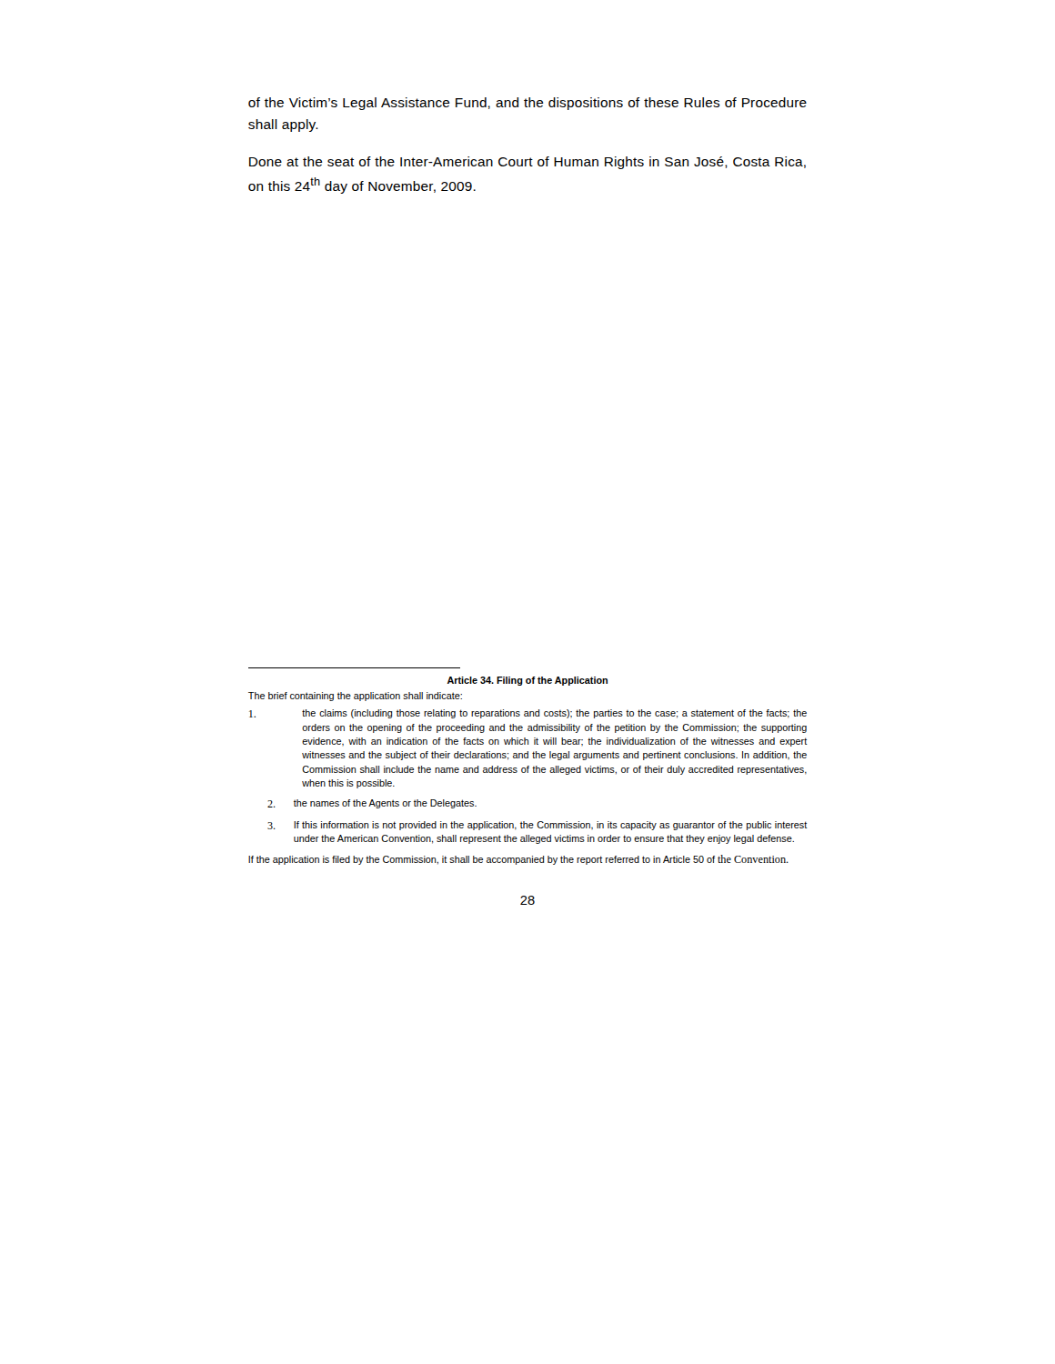of the Victim’s Legal Assistance Fund, and the dispositions of these Rules of Procedure shall apply.
Done at the seat of the Inter-American Court of Human Rights in San José, Costa Rica, on this 24th day of November, 2009.
Article 34. Filing of the Application
The brief containing the application shall indicate:
1.
the claims (including those relating to reparations and costs); the parties to the case; a statement of the facts; the orders on the opening of the proceeding and the admissibility of the petition by the Commission; the supporting evidence, with an indication of the facts on which it will bear; the individualization of the witnesses and expert witnesses and the subject of their declarations; and the legal arguments and pertinent conclusions. In addition, the Commission shall include the name and address of the alleged victims, or of their duly accredited representatives, when this is possible.
2.
the names of the Agents or the Delegates.
3.
If this information is not provided in the application, the Commission, in its capacity as guarantor of the public interest under the American Convention, shall represent the alleged victims in order to ensure that they enjoy legal defense.
If the application is filed by the Commission, it shall be accompanied by the report referred to in Article 50 of the Convention.
28